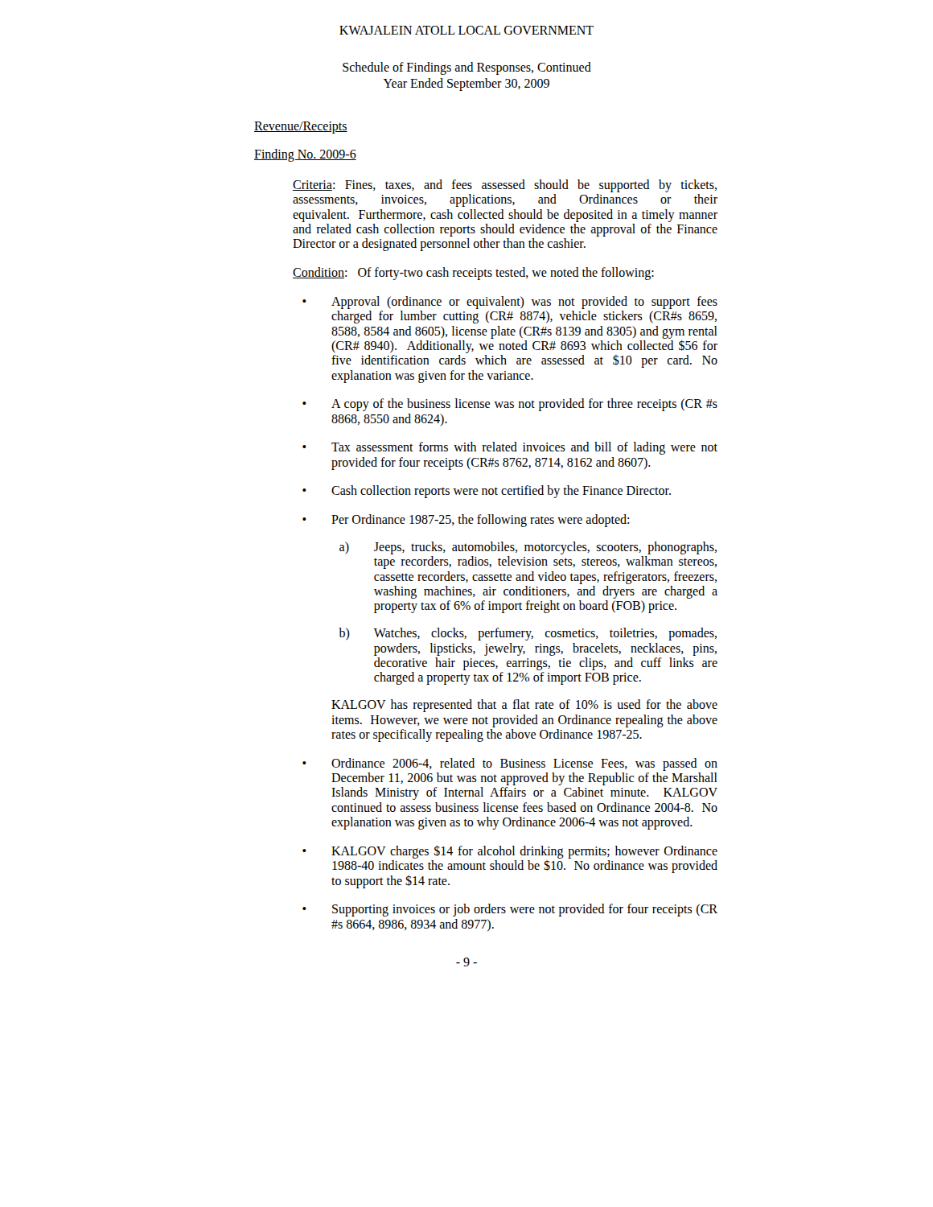KWAJALEIN ATOLL LOCAL GOVERNMENT
Schedule of Findings and Responses, Continued
Year Ended September 30, 2009
Revenue/Receipts
Finding No. 2009-6
Criteria: Fines, taxes, and fees assessed should be supported by tickets, assessments, invoices, applications, and Ordinances or their equivalent. Furthermore, cash collected should be deposited in a timely manner and related cash collection reports should evidence the approval of the Finance Director or a designated personnel other than the cashier.
Condition: Of forty-two cash receipts tested, we noted the following:
Approval (ordinance or equivalent) was not provided to support fees charged for lumber cutting (CR# 8874), vehicle stickers (CR#s 8659, 8588, 8584 and 8605), license plate (CR#s 8139 and 8305) and gym rental (CR# 8940). Additionally, we noted CR# 8693 which collected $56 for five identification cards which are assessed at $10 per card. No explanation was given for the variance.
A copy of the business license was not provided for three receipts (CR #s 8868, 8550 and 8624).
Tax assessment forms with related invoices and bill of lading were not provided for four receipts (CR#s 8762, 8714, 8162 and 8607).
Cash collection reports were not certified by the Finance Director.
Per Ordinance 1987-25, the following rates were adopted:
a) Jeeps, trucks, automobiles, motorcycles, scooters, phonographs, tape recorders, radios, television sets, stereos, walkman stereos, cassette recorders, cassette and video tapes, refrigerators, freezers, washing machines, air conditioners, and dryers are charged a property tax of 6% of import freight on board (FOB) price.
b) Watches, clocks, perfumery, cosmetics, toiletries, pomades, powders, lipsticks, jewelry, rings, bracelets, necklaces, pins, decorative hair pieces, earrings, tie clips, and cuff links are charged a property tax of 12% of import FOB price.
KALGOV has represented that a flat rate of 10% is used for the above items. However, we were not provided an Ordinance repealing the above rates or specifically repealing the above Ordinance 1987-25.
Ordinance 2006-4, related to Business License Fees, was passed on December 11, 2006 but was not approved by the Republic of the Marshall Islands Ministry of Internal Affairs or a Cabinet minute. KALGOV continued to assess business license fees based on Ordinance 2004-8. No explanation was given as to why Ordinance 2006-4 was not approved.
KALGOV charges $14 for alcohol drinking permits; however Ordinance 1988-40 indicates the amount should be $10. No ordinance was provided to support the $14 rate.
Supporting invoices or job orders were not provided for four receipts (CR #s 8664, 8986, 8934 and 8977).
- 9 -